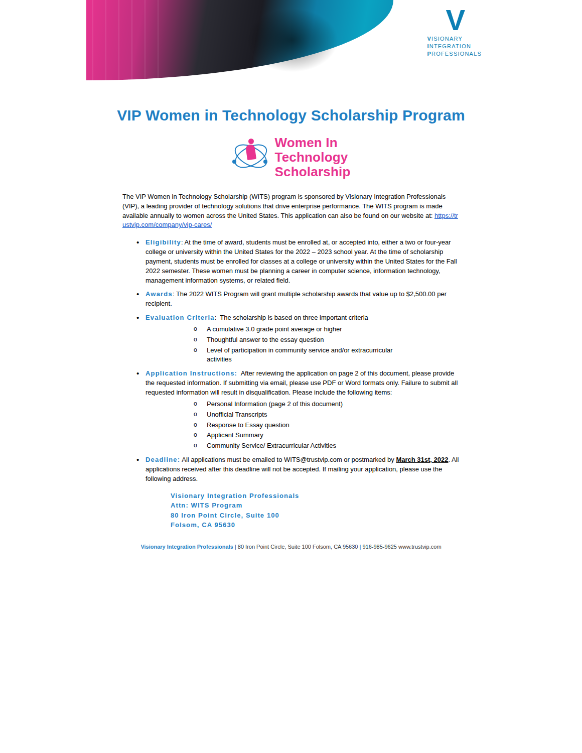V
VISIONARY
INTEGRATION
PROFESSIONALS
VIP Women in Technology Scholarship Program
Women In
Technology
Scholarship
The VIP Women in Technology Scholarship (WITS) program is sponsored by Visionary Integration Professionals (VIP), a leading provider of technology solutions that drive enterprise performance. The WITS program is made available annually to women across the United States. This application can also be found on our website at: https://trustvip.com/company/vip-cares/
Eligibility: At the time of award, students must be enrolled at, or accepted into, either a two or four-year college or university within the United States for the 2022 – 2023 school year. At the time of scholarship payment, students must be enrolled for classes at a college or university within the United States for the Fall 2022 semester. These women must be planning a career in computer science, information technology, management information systems, or related field.
Awards: The 2022 WITS Program will grant multiple scholarship awards that value up to $2,500.00 per recipient.
Evaluation Criteria: The scholarship is based on three important criteria
A cumulative 3.0 grade point average or higher
Thoughtful answer to the essay question
Level of participation in community service and/or extracurricular
activities
Application Instructions: After reviewing the application on page 2 of this document, please provide the requested information. If submitting via email, please use PDF or Word formats only. Failure to submit all requested information will result in disqualification. Please include the following items:
Personal Information (page 2 of this document)
Unofficial Transcripts
Response to Essay question
Applicant Summary
Community Service/ Extracurricular Activities
Deadline: All applications must be emailed to WITS@trustvip.com or postmarked by March 31st, 2022. All applications received after this deadline will not be accepted. If mailing your application, please use the following address.
Visionary Integration Professionals
Attn: WITS Program
80 Iron Point Circle, Suite 100
Folsom, CA 95630
Visionary Integration Professionals | 80 Iron Point Circle, Suite 100 Folsom, CA 95630 | 916-985-9625 www.trustvip.com